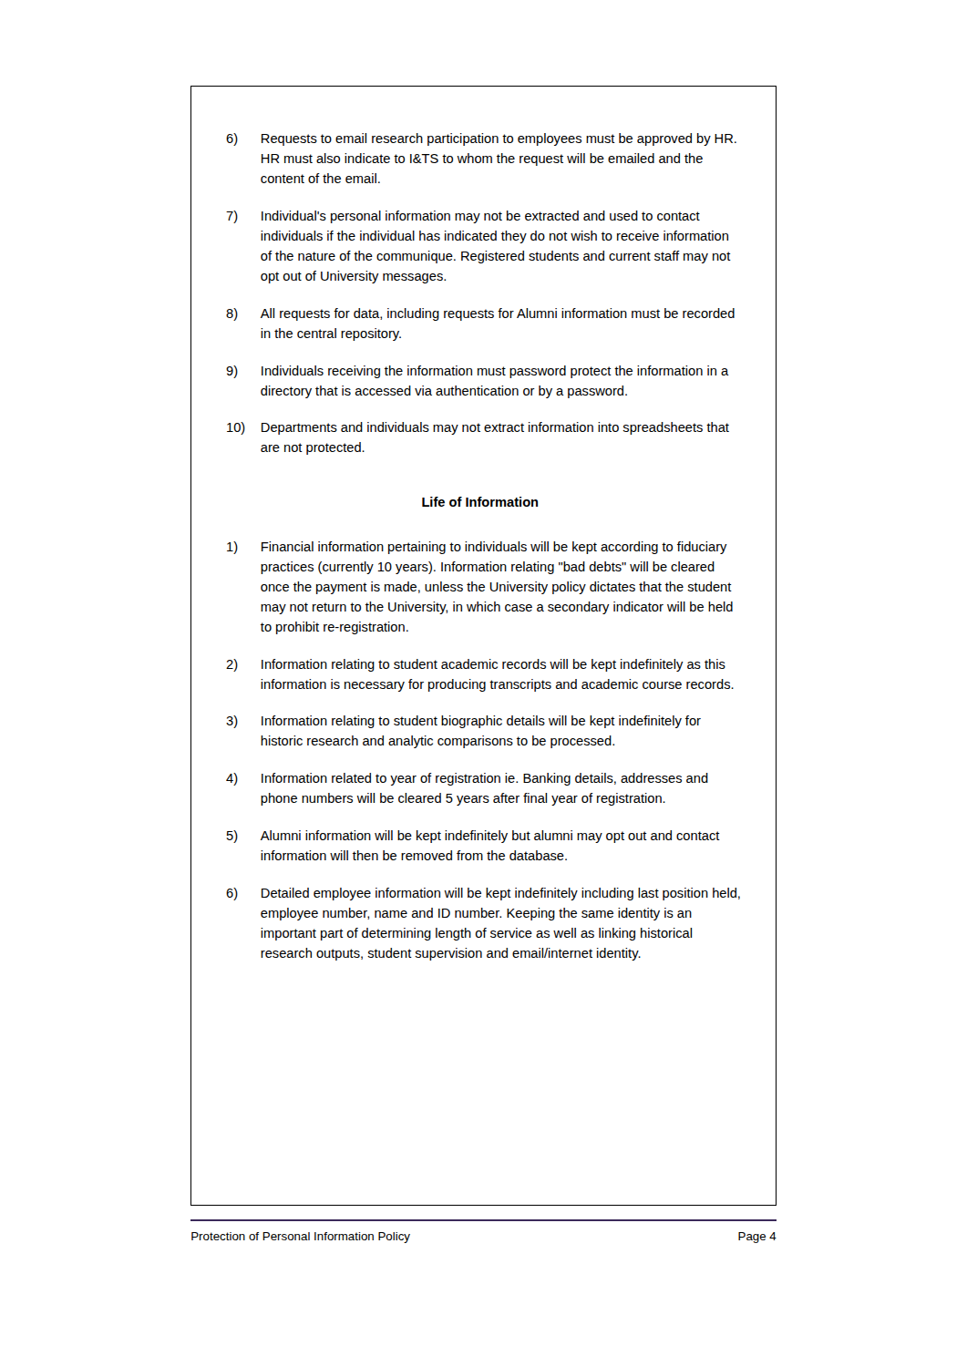Requests to email research participation to employees must be approved by HR. HR must also indicate to I&TS to whom the request will be emailed and the content of the email.
Individual's personal information may not be extracted and used to contact individuals if the individual has indicated they do not wish to receive information of the nature of the communique. Registered students and current staff may not opt out of University messages.
All requests for data, including requests for Alumni information must be recorded in the central repository.
Individuals receiving the information must password protect the information in a directory that is accessed via authentication or by a password.
Departments and individuals may not extract information into spreadsheets that are not protected.
Life of Information
Financial information pertaining to individuals will be kept according to fiduciary practices (currently 10 years). Information relating "bad debts" will be cleared once the payment is made, unless the University policy dictates that the student may not return to the University, in which case a secondary indicator will be held to prohibit re-registration.
Information relating to student academic records will be kept indefinitely as this information is necessary for producing transcripts and academic course records.
Information relating to student biographic details will be kept indefinitely for historic research and analytic comparisons to be processed.
Information related to year of registration ie. Banking details, addresses and phone numbers will be cleared 5 years after final year of registration.
Alumni information will be kept indefinitely but alumni may opt out and contact information will then be removed from the database.
Detailed employee information will be kept indefinitely including last position held, employee number, name and ID number. Keeping the same identity is an important part of determining length of service as well as linking historical research outputs, student supervision and email/internet identity.
Protection of Personal Information Policy Page 4